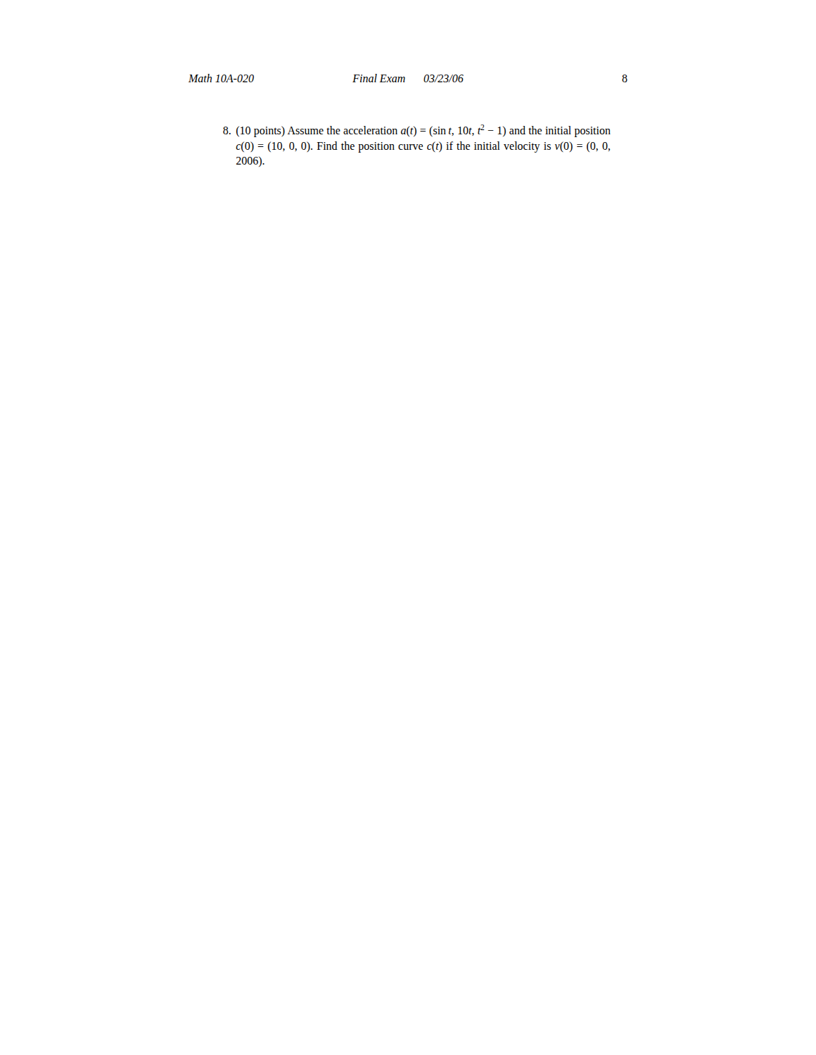Math 10A-020
Final Exam 03/23/06
8
8. (10 points) Assume the acceleration a(t) = (sin t, 10t, t2 − 1) and the initial position c(0) = (10, 0, 0). Find the position curve c(t) if the initial velocity is v(0) = (0, 0, 2006).